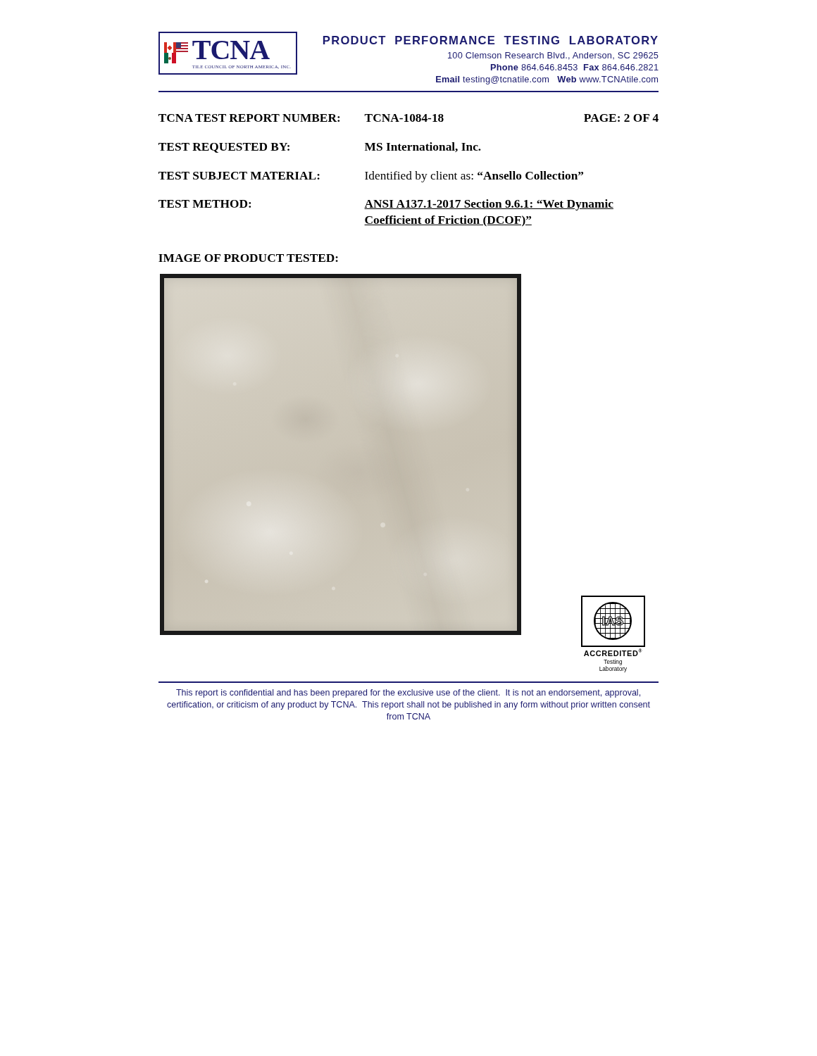TCNA Tile Council of North America, Inc.
PRODUCT PERFORMANCE TESTING LABORATORY
100 Clemson Research Blvd., Anderson, SC 29625
Phone 864.646.8453 Fax 864.646.2821
Email testing@tcnatile.com Web www.TCNAtile.com
| TCNA Test Report Number: | TCNA-1084-18 | PAGE: 2 OF 4 |
| Test Requested By: | MS International, Inc. |
| Test Subject Material: | Identified by client as: “Ansello Collection” |
| Test Method: | ANSI A137.1-2017 Section 9.6.1: “Wet Dynamic Coefficient of Friction (DCOF)” |
Image of Product Tested:
IAS
ACCREDITED®
Testing
Laboratory
This report is confidential and has been prepared for the exclusive use of the client. It is not an endorsement, approval, certification, or criticism of any product by TCNA. This report shall not be published in any form without prior written consent from TCNA